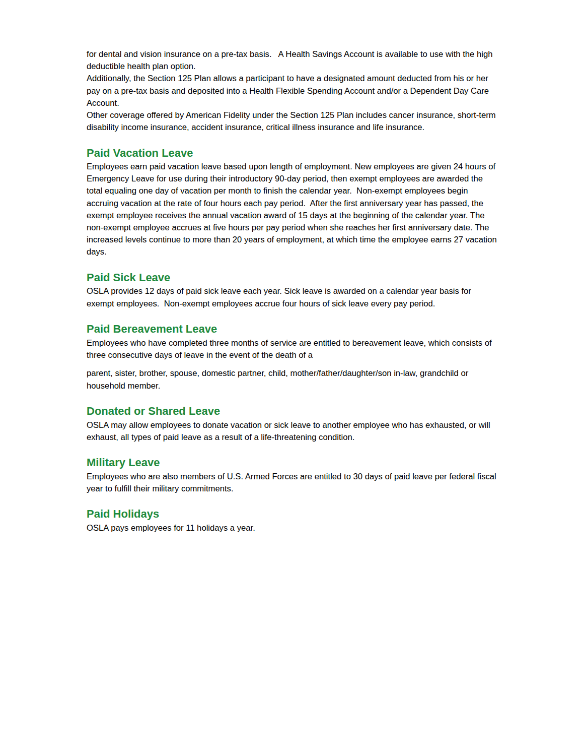for dental and vision insurance on a pre-tax basis. A Health Savings Account is available to use with the high deductible health plan option.
Additionally, the Section 125 Plan allows a participant to have a designated amount deducted from his or her pay on a pre-tax basis and deposited into a Health Flexible Spending Account and/or a Dependent Day Care Account.
Other coverage offered by American Fidelity under the Section 125 Plan includes cancer insurance, short-term disability income insurance, accident insurance, critical illness insurance and life insurance.
Paid Vacation Leave
Employees earn paid vacation leave based upon length of employment. New employees are given 24 hours of Emergency Leave for use during their introductory 90-day period, then exempt employees are awarded the total equaling one day of vacation per month to finish the calendar year. Non-exempt employees begin accruing vacation at the rate of four hours each pay period. After the first anniversary year has passed, the exempt employee receives the annual vacation award of 15 days at the beginning of the calendar year. The non-exempt employee accrues at five hours per pay period when she reaches her first anniversary date. The increased levels continue to more than 20 years of employment, at which time the employee earns 27 vacation days.
Paid Sick Leave
OSLA provides 12 days of paid sick leave each year. Sick leave is awarded on a calendar year basis for exempt employees. Non-exempt employees accrue four hours of sick leave every pay period.
Paid Bereavement Leave
Employees who have completed three months of service are entitled to bereavement leave, which consists of three consecutive days of leave in the event of the death of a
parent, sister, brother, spouse, domestic partner, child, mother/father/daughter/son in-law, grandchild or household member.
Donated or Shared Leave
OSLA may allow employees to donate vacation or sick leave to another employee who has exhausted, or will exhaust, all types of paid leave as a result of a life-threatening condition.
Military Leave
Employees who are also members of U.S. Armed Forces are entitled to 30 days of paid leave per federal fiscal year to fulfill their military commitments.
Paid Holidays
OSLA pays employees for 11 holidays a year.